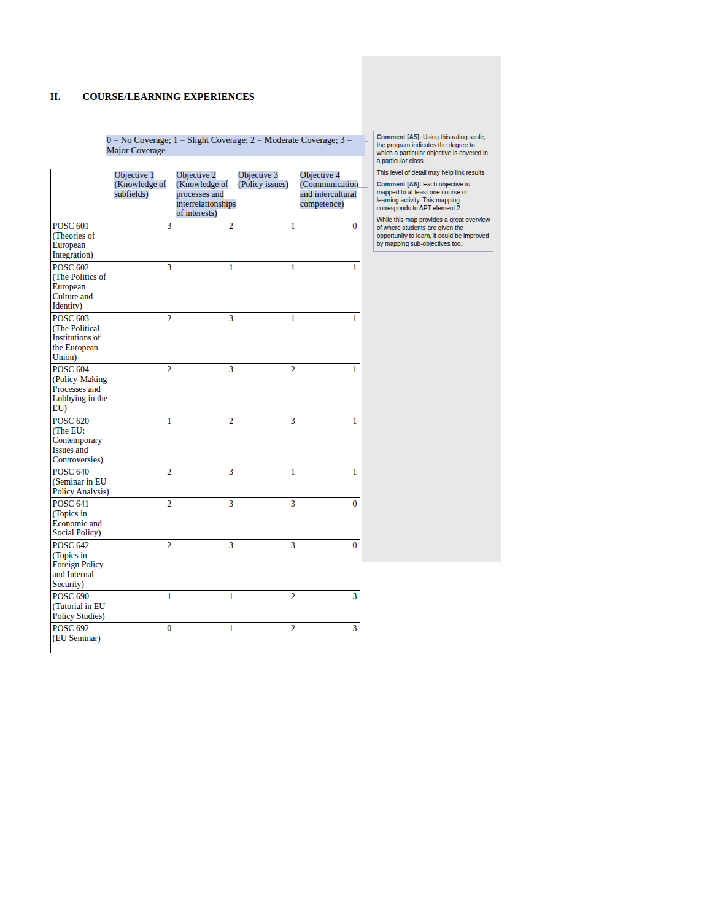II. COURSE/LEARNING EXPERIENCES
0 = No Coverage; 1 = Slight Coverage; 2 = Moderate Coverage; 3 = Major Coverage
| | Objective 1 (Knowledge of subfields) | Objective 2 (Knowledge of processes and interrelationships of interests) | Objective 3 (Policy issues) | Objective 4 (Communication and intercultural competence) |
| --- | --- | --- | --- | --- |
| POSC 601 (Theories of European Integration) | 3 | 2 | 1 | 0 |
| POSC 602 (The Politics of European Culture and Identity) | 3 | 1 | 1 | 1 |
| POSC 603 (The Political Institutions of the European Union) | 2 | 3 | 1 | 1 |
| POSC 604 (Policy-Making Processes and Lobbying in the EU) | 2 | 3 | 2 | 1 |
| POSC 620 (The EU: Contemporary Issues and Controversies) | 1 | 2 | 3 | 1 |
| POSC 640 (Seminar in EU Policy Analysis) | 2 | 3 | 1 | 1 |
| POSC 641 (Topics in Economic and Social Policy) | 2 | 3 | 3 | 0 |
| POSC 642 (Topics in Foreign Policy and Internal Security) | 2 | 3 | 3 | 0 |
| POSC 690 (Tutorial in EU Policy Studies) | 1 | 1 | 2 | 3 |
| POSC 692 (EU Seminar) | 0 | 1 | 2 | 3 |
Comment [A5]: Using this rating scale, the program indicates the degree to which a particular objective is covered in a particular class.
This level of detail may help link results to the curriculum later in an assessment report.
Comment [A6]: Each objective is mapped to at least one course or learning activity. This mapping corresponds to APT element 2.
While this map provides a great overview of where students are given the opportunity to learn, it could be improved by mapping sub-objectives too.